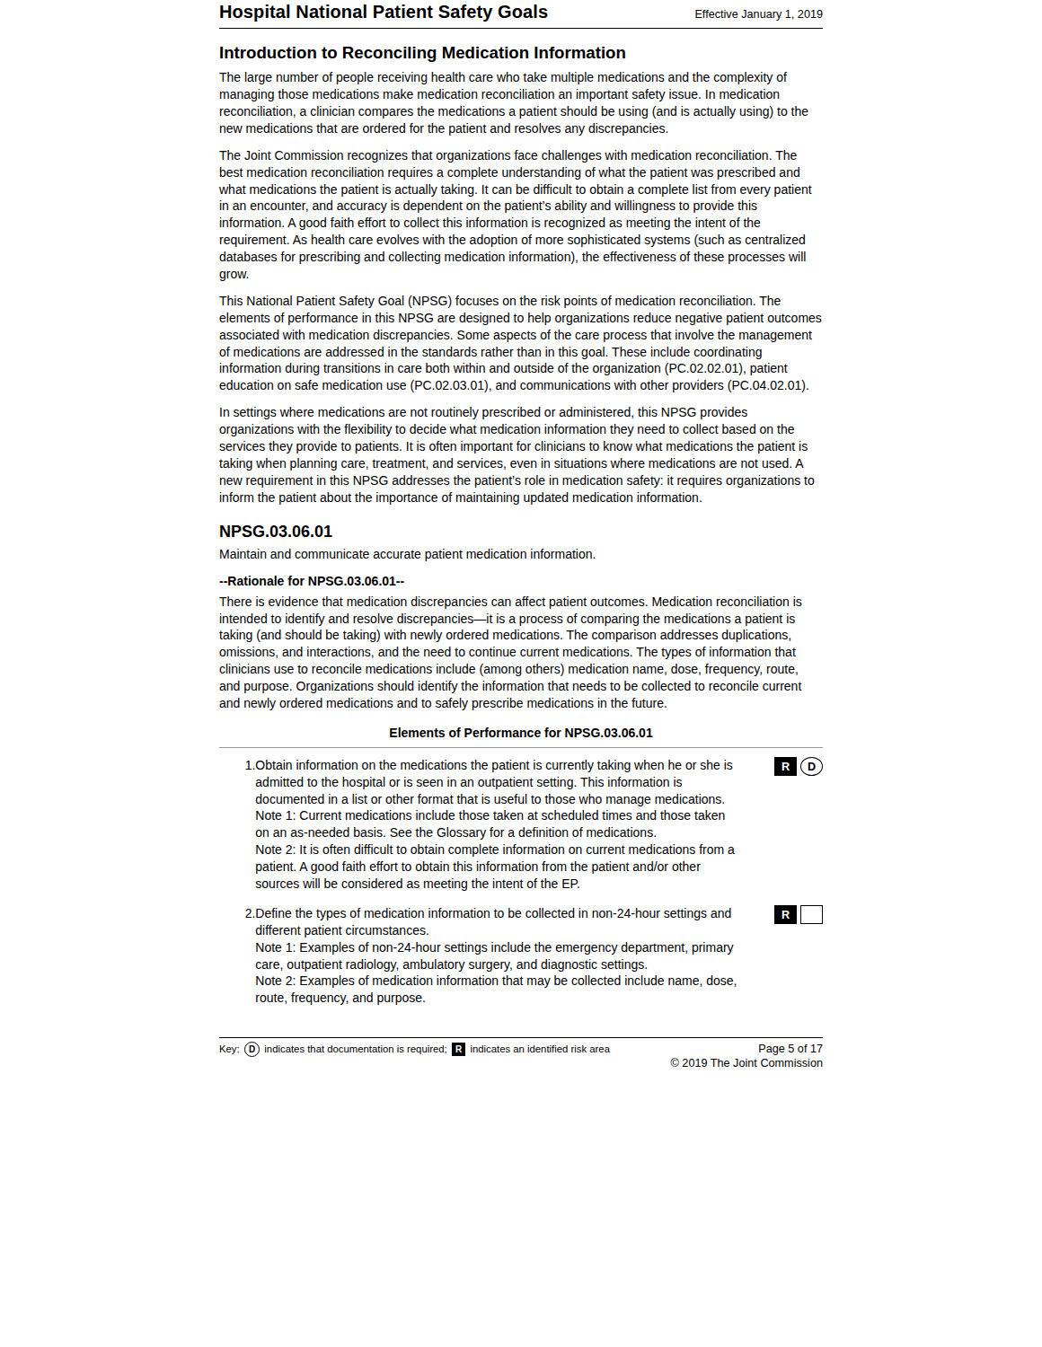Hospital National Patient Safety Goals
Effective January 1, 2019
Introduction to Reconciling Medication Information
The large number of people receiving health care who take multiple medications and the complexity of managing those medications make medication reconciliation an important safety issue. In medication reconciliation, a clinician compares the medications a patient should be using (and is actually using) to the new medications that are ordered for the patient and resolves any discrepancies.
The Joint Commission recognizes that organizations face challenges with medication reconciliation. The best medication reconciliation requires a complete understanding of what the patient was prescribed and what medications the patient is actually taking. It can be difficult to obtain a complete list from every patient in an encounter, and accuracy is dependent on the patient’s ability and willingness to provide this information. A good faith effort to collect this information is recognized as meeting the intent of the requirement. As health care evolves with the adoption of more sophisticated systems (such as centralized databases for prescribing and collecting medication information), the effectiveness of these processes will grow.
This National Patient Safety Goal (NPSG) focuses on the risk points of medication reconciliation. The elements of performance in this NPSG are designed to help organizations reduce negative patient outcomes associated with medication discrepancies. Some aspects of the care process that involve the management of medications are addressed in the standards rather than in this goal. These include coordinating information during transitions in care both within and outside of the organization (PC.02.02.01), patient education on safe medication use (PC.02.03.01), and communications with other providers (PC.04.02.01).
In settings where medications are not routinely prescribed or administered, this NPSG provides organizations with the flexibility to decide what medication information they need to collect based on the services they provide to patients. It is often important for clinicians to know what medications the patient is taking when planning care, treatment, and services, even in situations where medications are not used. A new requirement in this NPSG addresses the patient’s role in medication safety: it requires organizations to inform the patient about the importance of maintaining updated medication information.
NPSG.03.06.01
Maintain and communicate accurate patient medication information.
--Rationale for NPSG.03.06.01--
There is evidence that medication discrepancies can affect patient outcomes. Medication reconciliation is intended to identify and resolve discrepancies—it is a process of comparing the medications a patient is taking (and should be taking) with newly ordered medications. The comparison addresses duplications, omissions, and interactions, and the need to continue current medications. The types of information that clinicians use to reconcile medications include (among others) medication name, dose, frequency, route, and purpose. Organizations should identify the information that needs to be collected to reconcile current and newly ordered medications and to safely prescribe medications in the future.
Elements of Performance for NPSG.03.06.01
| 1. | Obtain information on the medications the patient is currently taking when he or she is admitted to the hospital or is seen in an outpatient setting. This information is documented in a list or other format that is useful to those who manage medications. Note 1: Current medications include those taken at scheduled times and those taken on an as-needed basis. See the Glossary for a definition of medications. Note 2: It is often difficult to obtain complete information on current medications from a patient. A good faith effort to obtain this information from the patient and/or other sources will be considered as meeting the intent of the EP. | R D |
| 2. | Define the types of medication information to be collected in non-24-hour settings and different patient circumstances. Note 1: Examples of non-24-hour settings include the emergency department, primary care, outpatient radiology, ambulatory surgery, and diagnostic settings. Note 2: Examples of medication information that may be collected include name, dose, route, frequency, and purpose. | R |
Key: D indicates that documentation is required; R indicates an identified risk area
Page 5 of 17
© 2019 The Joint Commission